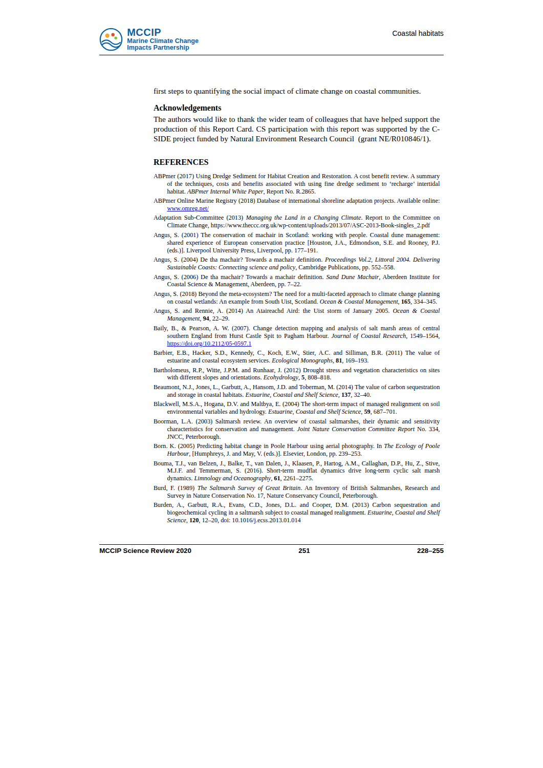MCCIP
Marine Climate Change
Impacts Partnership
Coastal habitats
first steps to quantifying the social impact of climate change on coastal communities.
Acknowledgements
The authors would like to thank the wider team of colleagues that have helped support the production of this Report Card. CS participation with this report was supported by the C-SIDE project funded by Natural Environment Research Council (grant NE/R010846/1).
REFERENCES
ABPmer (2017) Using Dredge Sediment for Habitat Creation and Restoration. A cost benefit review. A summary of the techniques, costs and benefits associated with using fine dredge sediment to ‘recharge’ intertidal habitat. ABPmer Internal White Paper, Report No. R.2865.
ABPmer Online Marine Registry (2018) Database of international shoreline adaptation projects. Available online: www.omreg.net/
Adaptation Sub-Committee (2013) Managing the Land in a Changing Climate. Report to the Committee on Climate Change, https://www.theccc.org.uk/wp-content/uploads/2013/07/ASC-2013-Book-singles_2.pdf
Angus, S. (2001) The conservation of machair in Scotland: working with people. Coastal dune management: shared experience of European conservation practice [Houston, J.A., Edmondson, S.E. and Rooney, P.J. (eds.)]. Liverpool University Press, Liverpool, pp. 177–191.
Angus, S. (2004) De tha machair? Towards a machair definition. Proceedings Vol.2, Littoral 2004. Delivering Sustainable Coasts: Connecting science and policy, Cambridge Publications, pp. 552–558.
Angus, S. (2006) De tha machair? Towards a machair definition. Sand Dune Machair, Aberdeen Institute for Coastal Science & Management, Aberdeen, pp. 7–22.
Angus, S. (2018) Beyond the meta-ecosystem? The need for a multi-faceted approach to climate change planning on coastal wetlands: An example from South Uist, Scotland. Ocean & Coastal Management, 165, 334–345.
Angus, S. and Rennie, A. (2014) An Ataireachd Aird: the Uist storm of January 2005. Ocean & Coastal Management, 94, 22–29.
Baily, B., & Pearson, A. W. (2007). Change detection mapping and analysis of salt marsh areas of central southern England from Hurst Castle Spit to Pagham Harbour. Journal of Coastal Research, 1549–1564, https://doi.org/10.2112/05-0597.1
Barbier, E.B., Hacker, S.D., Kennedy, C., Koch, E.W., Stier, A.C. and Silliman, B.R. (2011) The value of estuarine and coastal ecosystem services. Ecological Monographs, 81, 169–193.
Bartholomeus, R.P., Witte, J.P.M. and Runhaar, J. (2012) Drought stress and vegetation characteristics on sites with different slopes and orientations. Ecohydrology, 5, 808–818.
Beaumont, N.J., Jones, L., Garbutt, A., Hansom, J.D. and Toberman, M. (2014) The value of carbon sequestration and storage in coastal habitats. Estuarine, Coastal and Shelf Science, 137, 32–40.
Blackwell, M.S.A., Hogana, D.V. and Maltbya, E. (2004) The short-term impact of managed realignment on soil environmental variables and hydrology. Estuarine, Coastal and Shelf Science, 59, 687–701.
Boorman, L.A. (2003) Saltmarsh review. An overview of coastal saltmarshes, their dynamic and sensitivity characteristics for conservation and management. Joint Nature Conservation Committee Report No. 334, JNCC, Peterborough.
Born. K. (2005) Predicting habitat change in Poole Harbour using aerial photography. In The Ecology of Poole Harbour, [Humphreys, J. and May, V. (eds.)]. Elsevier, London, pp. 239–253.
Bouma, T.J., van Belzen, J., Balke, T., van Dalen, J., Klaasen, P., Hartog, A.M., Callaghan, D.P., Hu, Z., Stive, M.J.F. and Temmerman, S. (2016). Short-term mudflat dynamics drive long-term cyclic salt marsh dynamics. Limnology and Oceanography, 61, 2261–2275.
Burd, F. (1989) The Saltmarsh Survey of Great Britain. An Inventory of British Saltmarshes, Research and Survey in Nature Conservation No. 17, Nature Conservancy Council, Peterborough.
Burden, A., Garbutt, R.A., Evans, C.D., Jones, D.L. and Cooper, D.M. (2013) Carbon sequestration and biogeochemical cycling in a saltmarsh subject to coastal managed realignment. Estuarine, Coastal and Shelf Science, 120, 12–20, doi: 10.1016/j.ecss.2013.01.014
MCCIP Science Review 2020
251
228–255